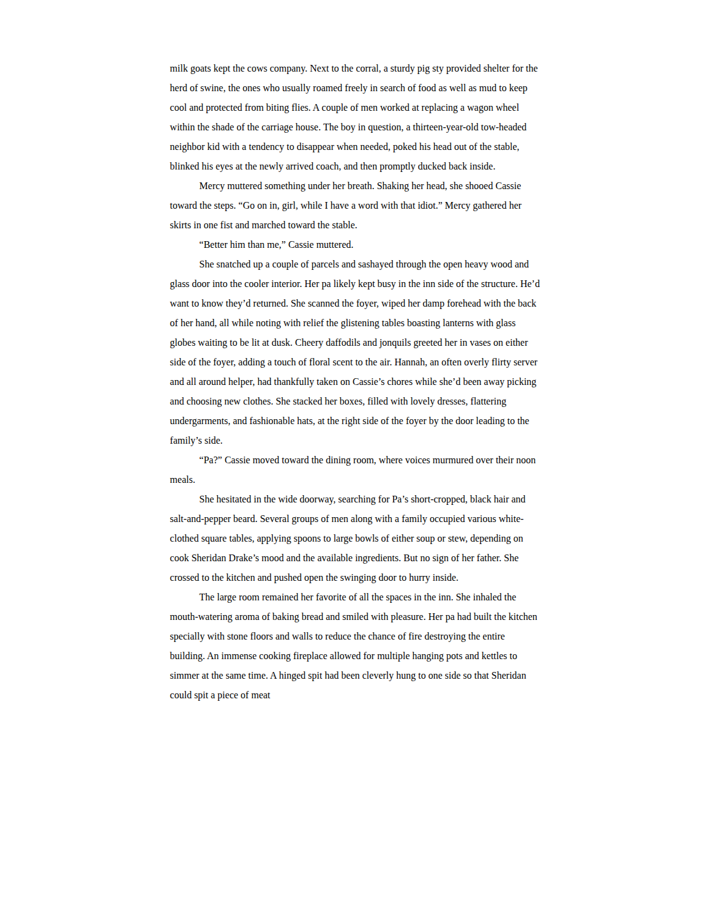milk goats kept the cows company. Next to the corral, a sturdy pig sty provided shelter for the herd of swine, the ones who usually roamed freely in search of food as well as mud to keep cool and protected from biting flies. A couple of men worked at replacing a wagon wheel within the shade of the carriage house. The boy in question, a thirteen-year-old tow-headed neighbor kid with a tendency to disappear when needed, poked his head out of the stable, blinked his eyes at the newly arrived coach, and then promptly ducked back inside.
Mercy muttered something under her breath. Shaking her head, she shooed Cassie toward the steps. “Go on in, girl, while I have a word with that idiot.” Mercy gathered her skirts in one fist and marched toward the stable.
“Better him than me,” Cassie muttered.
She snatched up a couple of parcels and sashayed through the open heavy wood and glass door into the cooler interior. Her pa likely kept busy in the inn side of the structure. He’d want to know they’d returned. She scanned the foyer, wiped her damp forehead with the back of her hand, all while noting with relief the glistening tables boasting lanterns with glass globes waiting to be lit at dusk. Cheery daffodils and jonquils greeted her in vases on either side of the foyer, adding a touch of floral scent to the air. Hannah, an often overly flirty server and all around helper, had thankfully taken on Cassie’s chores while she’d been away picking and choosing new clothes. She stacked her boxes, filled with lovely dresses, flattering undergarments, and fashionable hats, at the right side of the foyer by the door leading to the family’s side.
“Pa?” Cassie moved toward the dining room, where voices murmured over their noon meals.
She hesitated in the wide doorway, searching for Pa’s short-cropped, black hair and salt-and-pepper beard. Several groups of men along with a family occupied various white-clothed square tables, applying spoons to large bowls of either soup or stew, depending on cook Sheridan Drake’s mood and the available ingredients. But no sign of her father. She crossed to the kitchen and pushed open the swinging door to hurry inside.
The large room remained her favorite of all the spaces in the inn. She inhaled the mouth-watering aroma of baking bread and smiled with pleasure. Her pa had built the kitchen specially with stone floors and walls to reduce the chance of fire destroying the entire building. An immense cooking fireplace allowed for multiple hanging pots and kettles to simmer at the same time. A hinged spit had been cleverly hung to one side so that Sheridan could spit a piece of meat